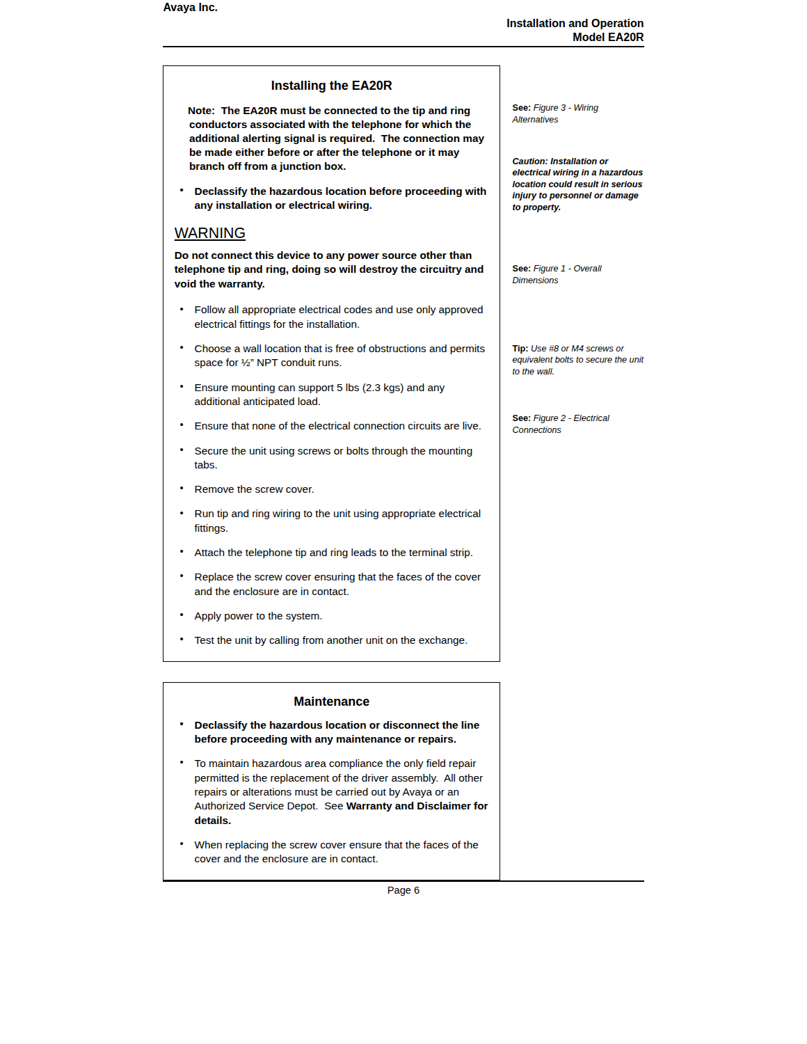Avaya Inc.
Installation and Operation
Model EA20R
Installing the EA20R
Note: The EA20R must be connected to the tip and ring conductors associated with the telephone for which the additional alerting signal is required. The connection may be made either before or after the telephone or it may branch off from a junction box.
Declassify the hazardous location before proceeding with any installation or electrical wiring.
WARNING
Do not connect this device to any power source other than telephone tip and ring, doing so will destroy the circuitry and void the warranty.
Follow all appropriate electrical codes and use only approved electrical fittings for the installation.
Choose a wall location that is free of obstructions and permits space for ½” NPT conduit runs.
Ensure mounting can support 5 lbs (2.3 kgs) and any additional anticipated load.
Ensure that none of the electrical connection circuits are live.
Secure the unit using screws or bolts through the mounting tabs.
Remove the screw cover.
Run tip and ring wiring to the unit using appropriate electrical fittings.
Attach the telephone tip and ring leads to the terminal strip.
Replace the screw cover ensuring that the faces of the cover and the enclosure are in contact.
Apply power to the system.
Test the unit by calling from another unit on the exchange.
Maintenance
Declassify the hazardous location or disconnect the line before proceeding with any maintenance or repairs.
To maintain hazardous area compliance the only field repair permitted is the replacement of the driver assembly. All other repairs or alterations must be carried out by Avaya or an Authorized Service Depot. See Warranty and Disclaimer for details.
When replacing the screw cover ensure that the faces of the cover and the enclosure are in contact.
See: Figure 3 - Wiring Alternatives
Caution: Installation or electrical wiring in a hazardous location could result in serious injury to personnel or damage to property.
See: Figure 1 - Overall Dimensions
Tip: Use #8 or M4 screws or equivalent bolts to secure the unit to the wall.
See: Figure 2 - Electrical Connections
Page 6